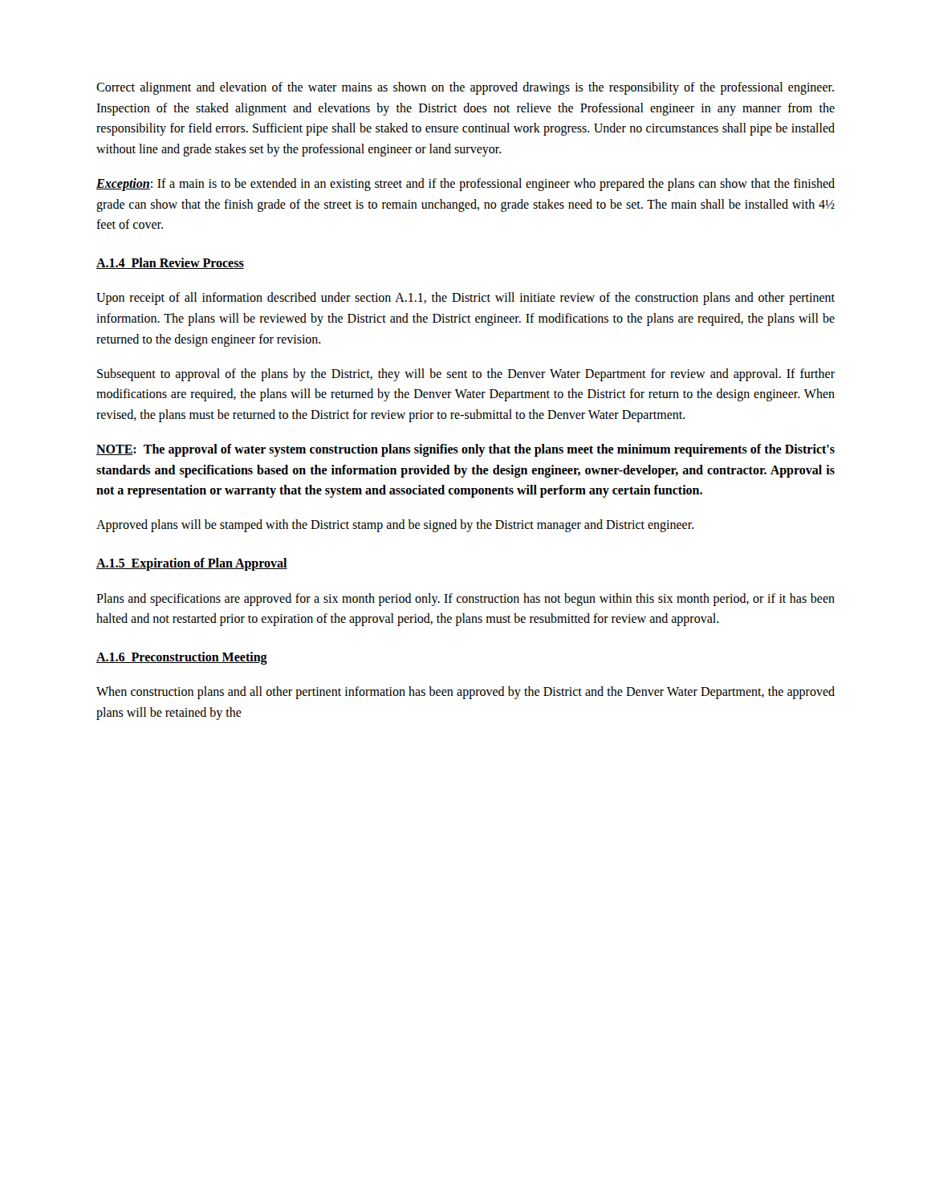Correct alignment and elevation of the water mains as shown on the approved drawings is the responsibility of the professional engineer. Inspection of the staked alignment and elevations by the District does not relieve the Professional engineer in any manner from the responsibility for field errors. Sufficient pipe shall be staked to ensure continual work progress. Under no circumstances shall pipe be installed without line and grade stakes set by the professional engineer or land surveyor.
Exception: If a main is to be extended in an existing street and if the professional engineer who prepared the plans can show that the finished grade can show that the finish grade of the street is to remain unchanged, no grade stakes need to be set. The main shall be installed with 4½ feet of cover.
A.1.4 Plan Review Process
Upon receipt of all information described under section A.1.1, the District will initiate review of the construction plans and other pertinent information. The plans will be reviewed by the District and the District engineer. If modifications to the plans are required, the plans will be returned to the design engineer for revision.
Subsequent to approval of the plans by the District, they will be sent to the Denver Water Department for review and approval. If further modifications are required, the plans will be returned by the Denver Water Department to the District for return to the design engineer. When revised, the plans must be returned to the District for review prior to re-submittal to the Denver Water Department.
NOTE: The approval of water system construction plans signifies only that the plans meet the minimum requirements of the District's standards and specifications based on the information provided by the design engineer, owner-developer, and contractor. Approval is not a representation or warranty that the system and associated components will perform any certain function.
Approved plans will be stamped with the District stamp and be signed by the District manager and District engineer.
A.1.5 Expiration of Plan Approval
Plans and specifications are approved for a six month period only. If construction has not begun within this six month period, or if it has been halted and not restarted prior to expiration of the approval period, the plans must be resubmitted for review and approval.
A.1.6 Preconstruction Meeting
When construction plans and all other pertinent information has been approved by the District and the Denver Water Department, the approved plans will be retained by the